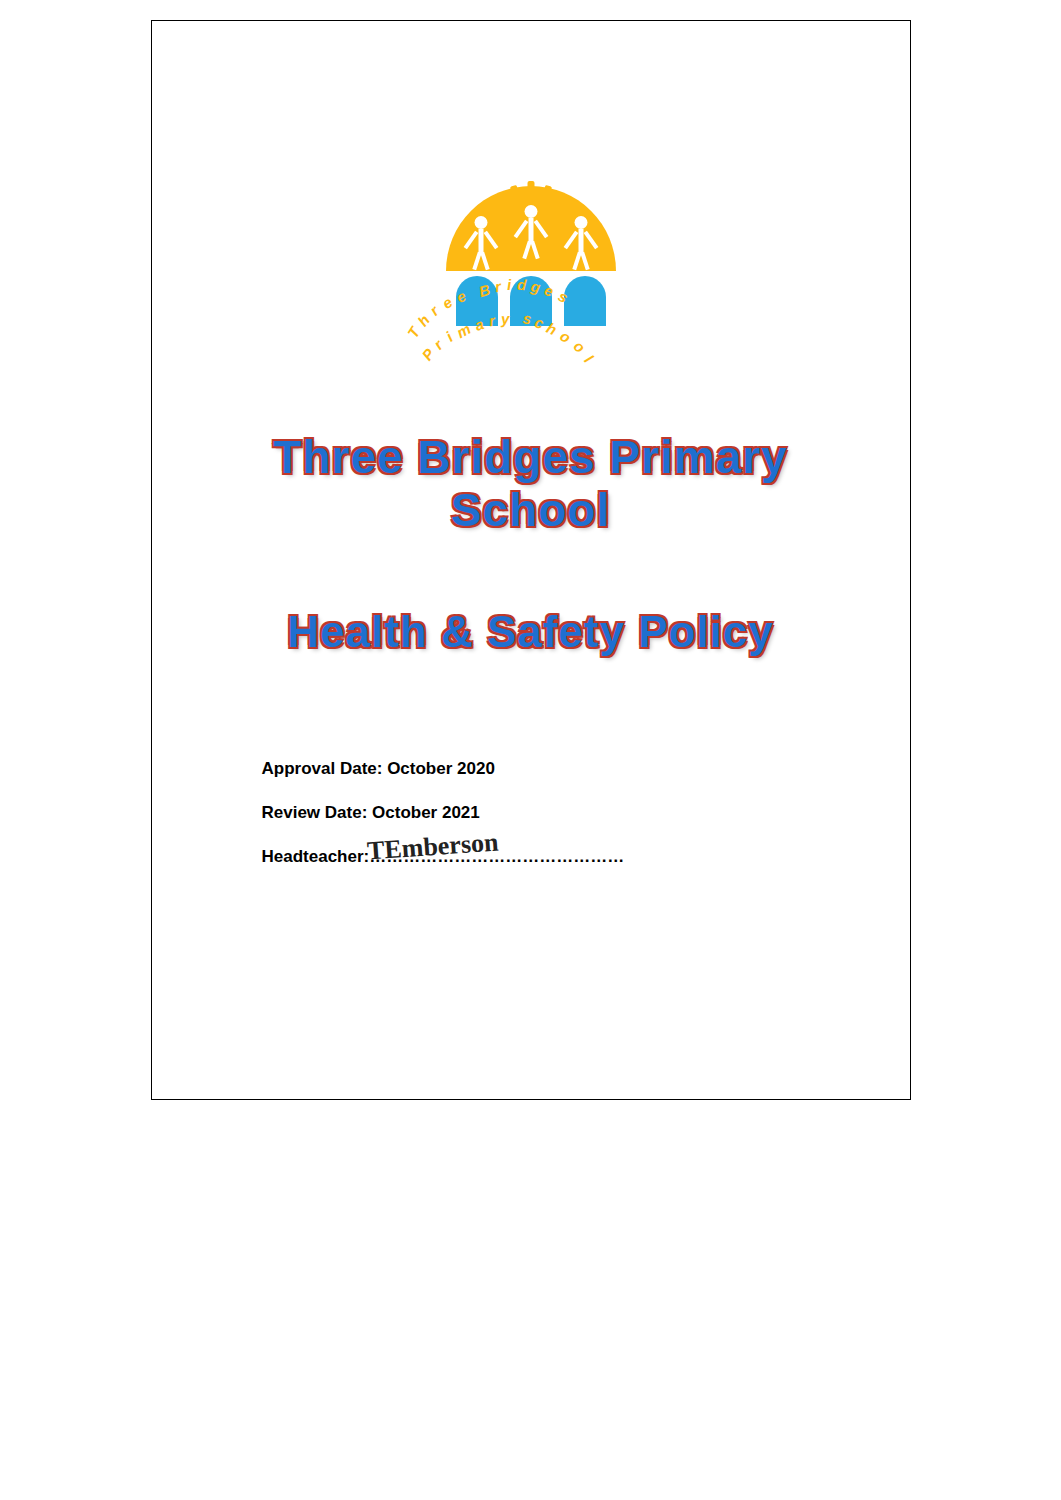T h r e e B r i d g e s P r i m a r y s c h o o l
Three Bridges Primary
School
Health & Safety Policy
Approval Date: October 2020
Review Date: October 2021
Headteacher:……………………………………… TEmberson